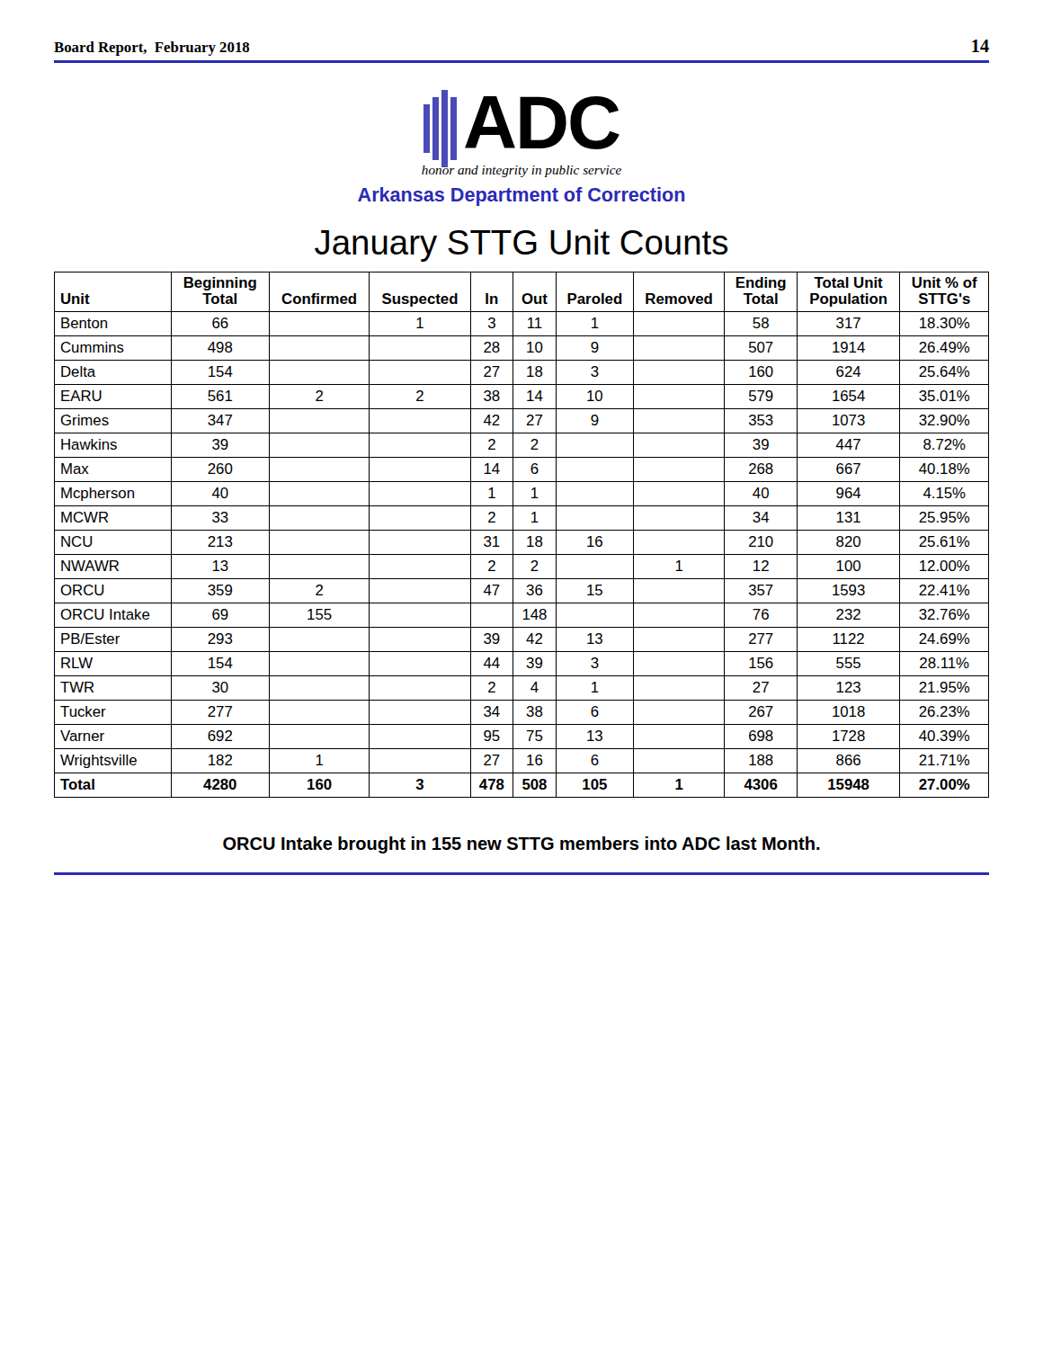Board Report, February 2018 14
ADC
honor and integrity in public service
Arkansas Department of Correction
January STTG Unit Counts
| Unit | Beginning Total | Confirmed | Suspected | In | Out | Paroled | Removed | Ending Total | Total Unit Population | Unit % of STTG's |
| --- | --- | --- | --- | --- | --- | --- | --- | --- | --- | --- |
| Benton | 66 | | 1 | 3 | 11 | 1 | | 58 | 317 | 18.30% |
| Cummins | 498 | | | 28 | 10 | 9 | | 507 | 1914 | 26.49% |
| Delta | 154 | | | 27 | 18 | 3 | | 160 | 624 | 25.64% |
| EARU | 561 | 2 | 2 | 38 | 14 | 10 | | 579 | 1654 | 35.01% |
| Grimes | 347 | | | 42 | 27 | 9 | | 353 | 1073 | 32.90% |
| Hawkins | 39 | | | 2 | 2 | | | 39 | 447 | 8.72% |
| Max | 260 | | | 14 | 6 | | | 268 | 667 | 40.18% |
| Mcpherson | 40 | | | 1 | 1 | | | 40 | 964 | 4.15% |
| MCWR | 33 | | | 2 | 1 | | | 34 | 131 | 25.95% |
| NCU | 213 | | | 31 | 18 | 16 | | 210 | 820 | 25.61% |
| NWAWR | 13 | | | 2 | 2 | | 1 | 12 | 100 | 12.00% |
| ORCU | 359 | 2 | | 47 | 36 | 15 | | 357 | 1593 | 22.41% |
| ORCU Intake | 69 | 155 | | | 148 | | | 76 | 232 | 32.76% |
| PB/Ester | 293 | | | 39 | 42 | 13 | | 277 | 1122 | 24.69% |
| RLW | 154 | | | 44 | 39 | 3 | | 156 | 555 | 28.11% |
| TWR | 30 | | | 2 | 4 | 1 | | 27 | 123 | 21.95% |
| Tucker | 277 | | | 34 | 38 | 6 | | 267 | 1018 | 26.23% |
| Varner | 692 | | | 95 | 75 | 13 | | 698 | 1728 | 40.39% |
| Wrightsville | 182 | 1 | | 27 | 16 | 6 | | 188 | 866 | 21.71% |
| Total | 4280 | 160 | 3 | 478 | 508 | 105 | 1 | 4306 | 15948 | 27.00% |
ORCU Intake brought in 155 new STTG members into ADC last Month.